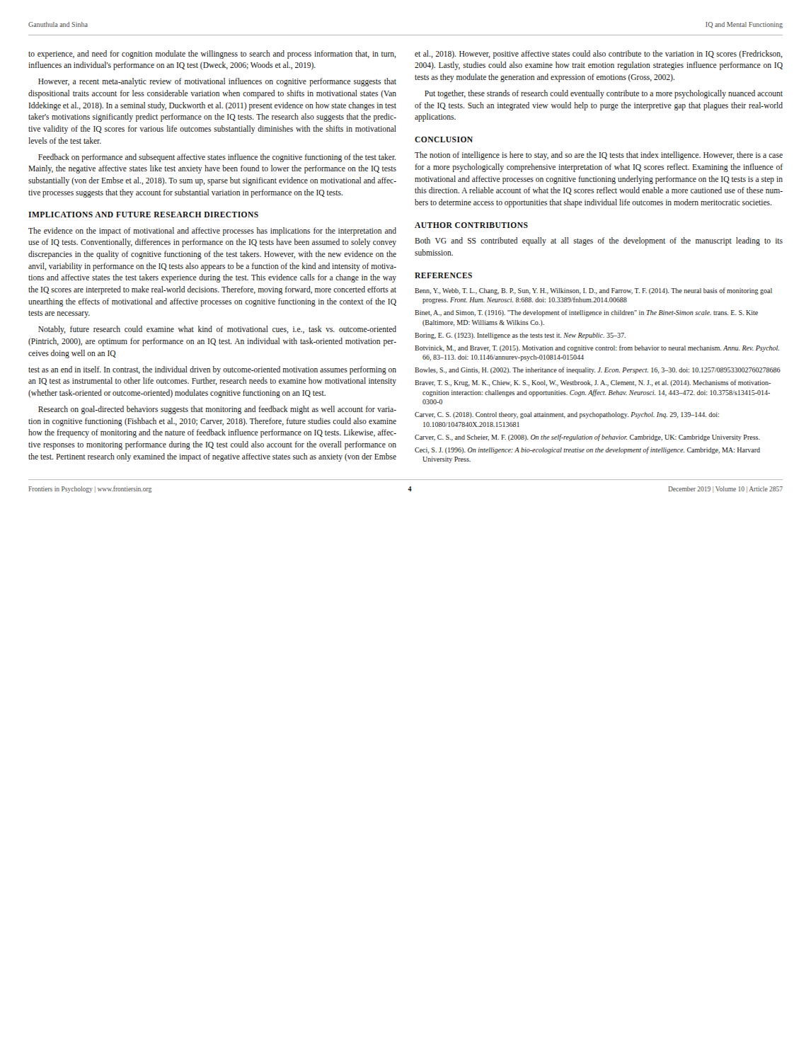Ganuthula and Sinha
IQ and Mental Functioning
to experience, and need for cognition modulate the willingness to search and process information that, in turn, influences an individual's performance on an IQ test (Dweck, 2006; Woods et al., 2019).
However, a recent meta-analytic review of motivational influences on cognitive performance suggests that dispositional traits account for less considerable variation when compared to shifts in motivational states (Van Iddekinge et al., 2018). In a seminal study, Duckworth et al. (2011) present evidence on how state changes in test taker's motivations significantly predict performance on the IQ tests. The research also suggests that the predictive validity of the IQ scores for various life outcomes substantially diminishes with the shifts in motivational levels of the test taker.
Feedback on performance and subsequent affective states influence the cognitive functioning of the test taker. Mainly, the negative affective states like test anxiety have been found to lower the performance on the IQ tests substantially (von der Embse et al., 2018). To sum up, sparse but significant evidence on motivational and affective processes suggests that they account for substantial variation in performance on the IQ tests.
Implications and Future Research Directions
The evidence on the impact of motivational and affective processes has implications for the interpretation and use of IQ tests. Conventionally, differences in performance on the IQ tests have been assumed to solely convey discrepancies in the quality of cognitive functioning of the test takers. However, with the new evidence on the anvil, variability in performance on the IQ tests also appears to be a function of the kind and intensity of motivations and affective states the test takers experience during the test. This evidence calls for a change in the way the IQ scores are interpreted to make real-world decisions. Therefore, moving forward, more concerted efforts at unearthing the effects of motivational and affective processes on cognitive functioning in the context of the IQ tests are necessary.
Notably, future research could examine what kind of motivational cues, i.e., task vs. outcome-oriented (Pintrich, 2000), are optimum for performance on an IQ test. An individual with task-oriented motivation perceives doing well on an IQ
test as an end in itself. In contrast, the individual driven by outcome-oriented motivation assumes performing on an IQ test as instrumental to other life outcomes. Further, research needs to examine how motivational intensity (whether task-oriented or outcome-oriented) modulates cognitive functioning on an IQ test.
Research on goal-directed behaviors suggests that monitoring and feedback might as well account for variation in cognitive functioning (Fishbach et al., 2010; Carver, 2018). Therefore, future studies could also examine how the frequency of monitoring and the nature of feedback influence performance on IQ tests. Likewise, affective responses to monitoring performance during the IQ test could also account for the overall performance on the test. Pertinent research only examined the impact of negative affective states such as anxiety (von der Embse et al., 2018). However, positive affective states could also contribute to the variation in IQ scores (Fredrickson, 2004). Lastly, studies could also examine how trait emotion regulation strategies influence performance on IQ tests as they modulate the generation and expression of emotions (Gross, 2002).
Put together, these strands of research could eventually contribute to a more psychologically nuanced account of the IQ tests. Such an integrated view would help to purge the interpretive gap that plagues their real-world applications.
Conclusion
The notion of intelligence is here to stay, and so are the IQ tests that index intelligence. However, there is a case for a more psychologically comprehensive interpretation of what IQ scores reflect. Examining the influence of motivational and affective processes on cognitive functioning underlying performance on the IQ tests is a step in this direction. A reliable account of what the IQ scores reflect would enable a more cautioned use of these numbers to determine access to opportunities that shape individual life outcomes in modern meritocratic societies.
Author Contributions
Both VG and SS contributed equally at all stages of the development of the manuscript leading to its submission.
References
Benn, Y., Webb, T. L., Chang, B. P., Sun, Y. H., Wilkinson, I. D., and Farrow, T. F. (2014). The neural basis of monitoring goal progress. Front. Hum. Neurosci. 8:688. doi: 10.3389/fnhum.2014.00688
Binet, A., and Simon, T. (1916). "The development of intelligence in children" in The Binet-Simon scale. trans. E. S. Kite (Baltimore, MD: Williams & Wilkins Co.).
Boring, E. G. (1923). Intelligence as the tests test it. New Republic. 35–37.
Botvinick, M., and Braver, T. (2015). Motivation and cognitive control: from behavior to neural mechanism. Annu. Rev. Psychol. 66, 83–113. doi: 10.1146/annurev-psych-010814-015044
Bowles, S., and Gintis, H. (2002). The inheritance of inequality. J. Econ. Perspect. 16, 3–30. doi: 10.1257/089533002760278686
Braver, T. S., Krug, M. K., Chiew, K. S., Kool, W., Westbrook, J. A., Clement, N. J., et al. (2014). Mechanisms of motivation-cognition interaction: challenges and opportunities. Cogn. Affect. Behav. Neurosci. 14, 443–472. doi: 10.3758/s13415-014-0300-0
Carver, C. S. (2018). Control theory, goal attainment, and psychopathology. Psychol. Inq. 29, 139–144. doi: 10.1080/1047840X.2018.1513681
Carver, C. S., and Scheier, M. F. (2008). On the self-regulation of behavior. Cambridge, UK: Cambridge University Press.
Ceci, S. J. (1996). On intelligence: A bio-ecological treatise on the development of intelligence. Cambridge, MA: Harvard University Press.
Frontiers in Psychology | www.frontiersin.org
4
December 2019 | Volume 10 | Article 2857